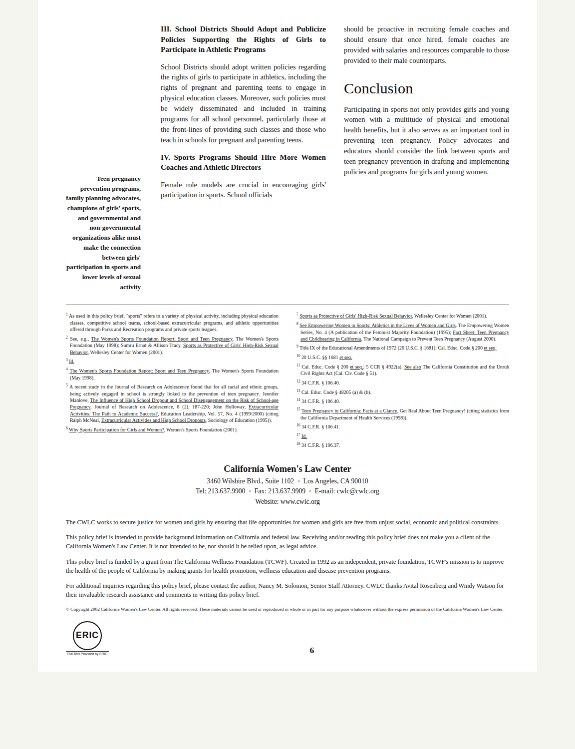Teen pregnancy prevention programs, family planning advocates, champions of girls' sports, and governmental and non-governmental organizations alike must make the connection between girls' participation in sports and lower levels of sexual activity
III. School Districts Should Adopt and Publicize Policies Supporting the Rights of Girls to Participate in Athletic Programs
School Districts should adopt written policies regarding the rights of girls to participate in athletics, including the rights of pregnant and parenting teens to engage in physical education classes. Moreover, such policies must be widely disseminated and included in training programs for all school personnel, particularly those at the front-lines of providing such classes and those who teach in schools for pregnant and parenting teens.
IV. Sports Programs Should Hire More Women Coaches and Athletic Directors
Female role models are crucial in encouraging girls' participation in sports. School officials
should be proactive in recruiting female coaches and should ensure that once hired, female coaches are provided with salaries and resources comparable to those provided to their male counterparts.
Conclusion
Participating in sports not only provides girls and young women with a multitude of physical and emotional health benefits, but it also serves as an important tool in preventing teen pregnancy. Policy advocates and educators should consider the link between sports and teen pregnancy prevention in drafting and implementing policies and programs for girls and young women.
1 As used in this policy brief, "sports" refers to a variety of physical activity, including physical education classes, competitive school teams, school-based extracurricular programs, and athletic opportunities offered through Parks and Recreation programs and private sports leagues.
2 See, e.g., The Women's Sports Foundation Report: Sport and Teen Pregnancy, The Women's Sports Foundation (May 1998); Sumru Ernut & Allison Tracy, Sports as Protective of Girls' High-Risk Sexual Behavior, Wellesley Center for Women (2001).
3 Id.
4 The Women's Sports Foundation Report: Sport and Teen Pregnancy, The Women's Sports Foundation (May 1998).
5 A recent study in the Journal of Research on Adolescence found that for all racial and ethnic groups, being actively engaged in school is strongly linked to the prevention of teen pregnancy. Jennifer Manlove, The Influence of High School Dropout and School Disengagement on the Risk of School-age Pregnancy, Journal of Research on Adolescence, 8 (2), 187-220; John Holloway, Extracurricular Activities: The Path to Academic Success?, Education Leadership, Vol. 57, No. 4 (1999/2000) (citing Ralph McNeal, Extracurricular Activities and High School Dropouts, Sociology of Education (1995)).
6 Why Sports Participation for Girls and Women?, Women's Sports Foundation (2001).
7 Sports as Protective of Girls' High-Risk Sexual Behavior, Wellesley Center for Women (2001).
8 See Empowering Women in Sports: Athletics in the Lives of Women and Girls. The Empowering Women Series, No. 4 (A publication of the Feminist Majority Foundation) (1995); Fact Sheet: Teen Pregnancy and Childbearing in California, The National Campaign to Prevent Teen Pregnancy (August 2000).
9 Title IX of the Educational Amendments of 1972 (20 U.S.C. § 1681); Cal. Educ. Code § 200 et seq.
10 20 U.S.C. §§ 1681 et seq.
11 Cal. Educ. Code § 200 et seq.; 5 CCR § 4922(a). See also The California Constitution and the Unruh Civil Rights Act (Cal. Civ. Code § 51).
12 34 C.F.R. § 106.40.
13 Cal. Educ. Code § 48205 (a) & (b).
14 34 C.F.R. § 106.40.
15 Teen Pregnancy in California: Facts at a Glance, Get Real About Teen Pregnancy! (citing statistics from the California Department of Health Services (1998)).
16 34 C.F.R. § 106.41.
17 Id.
18 34 C.F.R. § 106.37.
California Women's Law Center
3460 Wilshire Blvd., Suite 1102 ◦ Los Angeles, CA 90010
Tel: 213.637.9900 ◦ Fax: 213.637.9909 ◦ E-mail: cwlc@cwlc.org
Website: www.cwlc.org
The CWLC works to secure justice for women and girls by ensuring that life opportunities for women and girls are free from unjust social, economic and political constraints.
This policy brief is intended to provide background information on California and federal law. Receiving and/or reading this policy brief does not make you a client of the California Women's Law Center. It is not intended to be, nor should it be relied upon, as legal advice.
This policy brief is funded by a grant from The California Wellness Foundation (TCWF). Created in 1992 as an independent, private foundation, TCWF's mission is to improve the health of the people of California by making grants for health promotion, wellness education and disease prevention programs.
For additional inquiries regarding this policy brief, please contact the author, Nancy M. Solomon, Senior Staff Attorney. CWLC thanks Avital Rosenberg and Windy Watson for their invaluable research assistance and comments in writing this policy brief.
© Copyright 2002 California Women's Law Center. All rights reserved. These materials cannot be used or reproduced in whole or in part for any purpose whatsoever without the express permission of the California Women's Law Center.
ERIC
Full Text Provided by ERIC
6